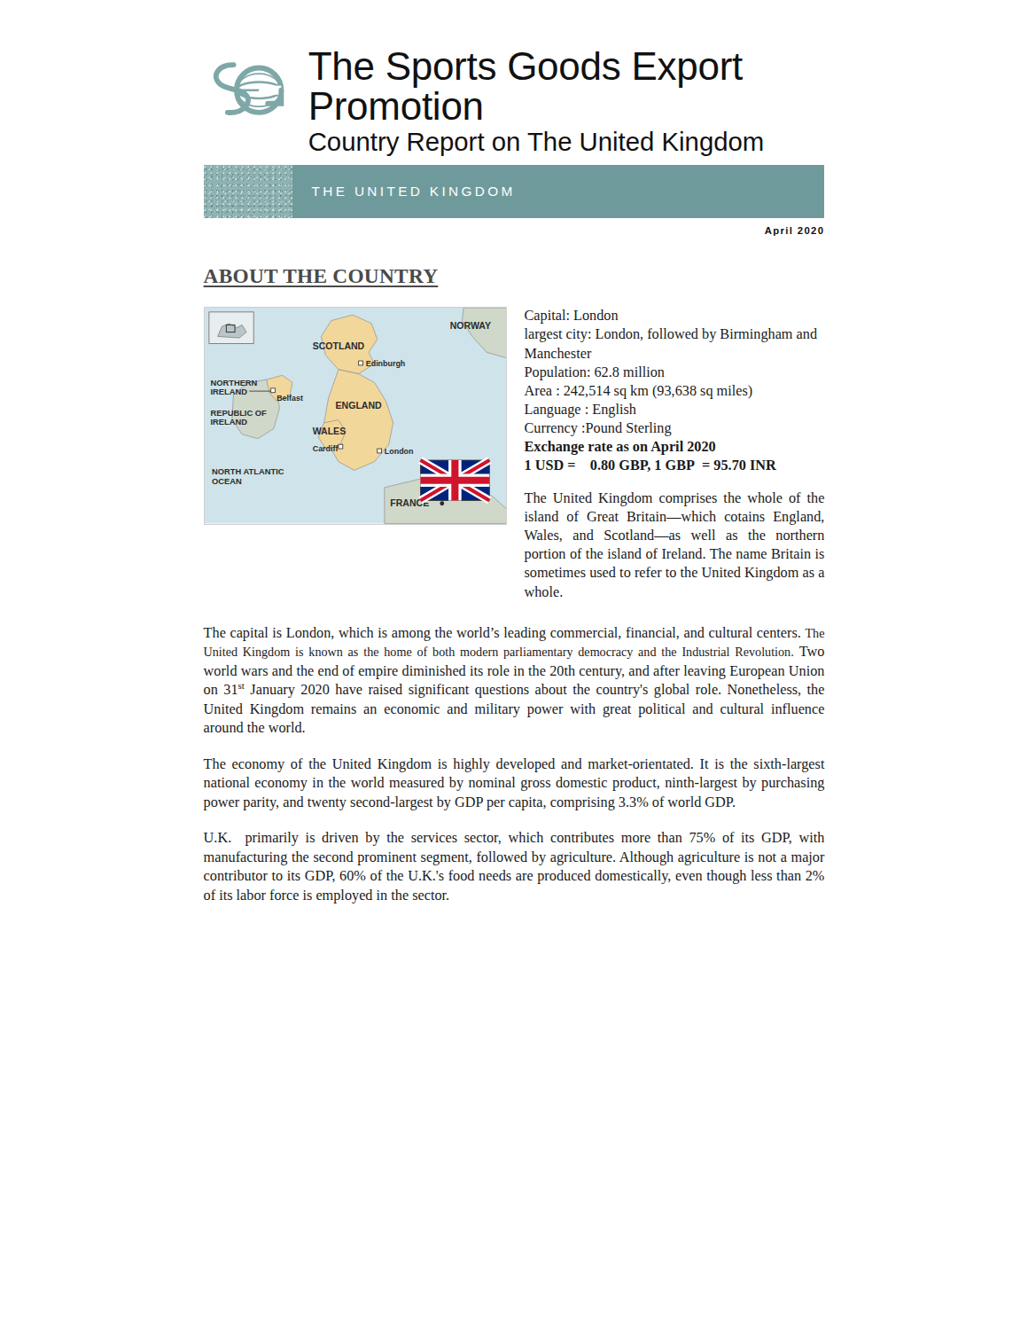The Sports Goods Export Promotion
Country Report on The United Kingdom
The United Kingdom
April 2020
ABOUT THE COUNTRY
NORWAY REPUBLIC OF IRELAND NORTHERN IRELAND Belfast SCOTLAND Edinburgh ENGLAND WALES Cardiff London FRANCE NORTH ATLANTIC OCEAN
Capital: London
largest city: London, followed by Birmingham and Manchester
Population: 62.8 million
Area : 242,514 sq km (93,638 sq miles)
Language : English
Currency :Pound Sterling
Exchange rate as on April 2020
1 USD = 0.80 GBP, 1 GBP = 95.70 INR
The United Kingdom comprises the whole of the island of Great Britain—which cotains England, Wales, and Scotland—as well as the northern portion of the island of Ireland. The name Britain is sometimes used to refer to the United Kingdom as a whole.
The capital is London, which is among the world’s leading commercial, financial, and cultural centers. The United Kingdom is known as the home of both modern parliamentary democracy and the Industrial Revolution. Two world wars and the end of empire diminished its role in the 20th century, and after leaving European Union on 31st January 2020 have raised significant questions about the country's global role. Nonetheless, the United Kingdom remains an economic and military power with great political and cultural influence around the world.
The economy of the United Kingdom is highly developed and market-orientated. It is the sixth-largest national economy in the world measured by nominal gross domestic product, ninth-largest by purchasing power parity, and twenty second-largest by GDP per capita, comprising 3.3% of world GDP.
U.K. primarily is driven by the services sector, which contributes more than 75% of its GDP, with manufacturing the second prominent segment, followed by agriculture. Although agriculture is not a major contributor to its GDP, 60% of the U.K.'s food needs are produced domestically, even though less than 2% of its labor force is employed in the sector.